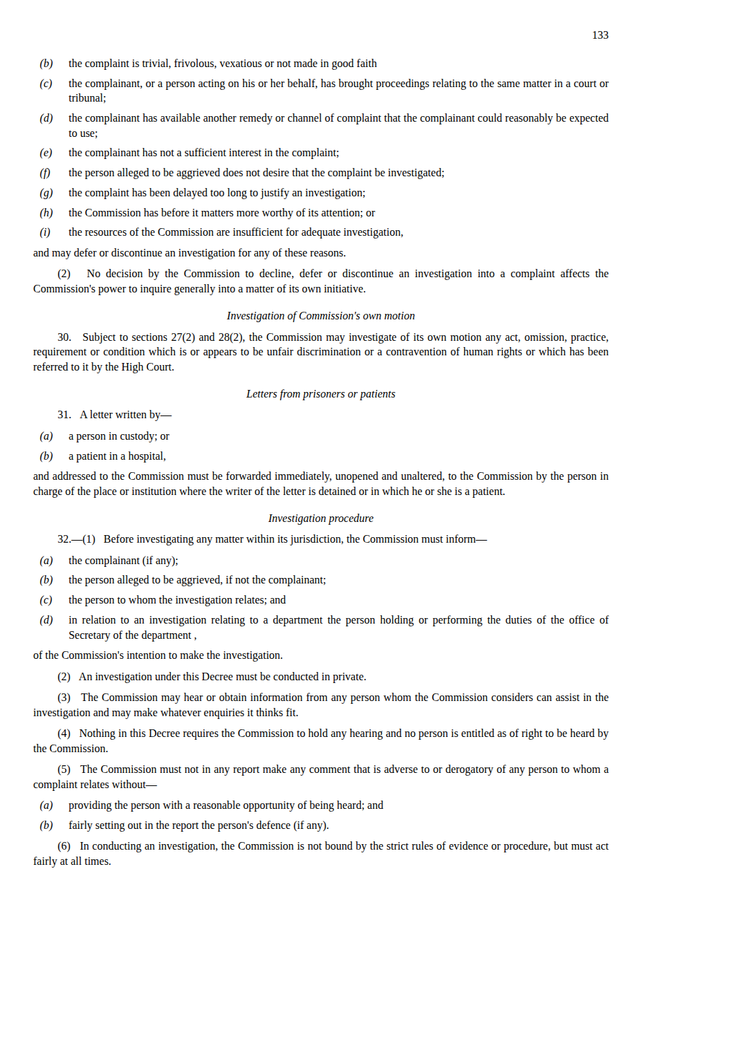133
(b) the complaint is trivial, frivolous, vexatious or not made in good faith
(c) the complainant, or a person acting on his or her behalf, has brought proceedings relating to the same matter in a court or tribunal;
(d) the complainant has available another remedy or channel of complaint that the complainant could reasonably be expected to use;
(e) the complainant has not a sufficient interest in the complaint;
(f) the person alleged to be aggrieved does not desire that the complaint be investigated;
(g) the complaint has been delayed too long to justify an investigation;
(h) the Commission has before it matters more worthy of its attention; or
(i) the resources of the Commission are insufficient for adequate investigation,
and may defer or discontinue an investigation for any of these reasons.
(2) No decision by the Commission to decline, defer or discontinue an investigation into a complaint affects the Commission's power to inquire generally into a matter of its own initiative.
Investigation of Commission's own motion
30. Subject to sections 27(2) and 28(2), the Commission may investigate of its own motion any act, omission, practice, requirement or condition which is or appears to be unfair discrimination or a contravention of human rights or which has been referred to it by the High Court.
Letters from prisoners or patients
31. A letter written by—
(a) a person in custody; or
(b) a patient in a hospital,
and addressed to the Commission must be forwarded immediately, unopened and unaltered, to the Commission by the person in charge of the place or institution where the writer of the letter is detained or in which he or she is a patient.
Investigation procedure
32.—(1) Before investigating any matter within its jurisdiction, the Commission must inform—
(a) the complainant (if any);
(b) the person alleged to be aggrieved, if not the complainant;
(c) the person to whom the investigation relates; and
(d) in relation to an investigation relating to a department the person holding or performing the duties of the office of Secretary of the department ,
of the Commission's intention to make the investigation.
(2) An investigation under this Decree must be conducted in private.
(3) The Commission may hear or obtain information from any person whom the Commission considers can assist in the investigation and may make whatever enquiries it thinks fit.
(4) Nothing in this Decree requires the Commission to hold any hearing and no person is entitled as of right to be heard by the Commission.
(5) The Commission must not in any report make any comment that is adverse to or derogatory of any person to whom a complaint relates without—
(a) providing the person with a reasonable opportunity of being heard; and
(b) fairly setting out in the report the person's defence (if any).
(6) In conducting an investigation, the Commission is not bound by the strict rules of evidence or procedure, but must act fairly at all times.